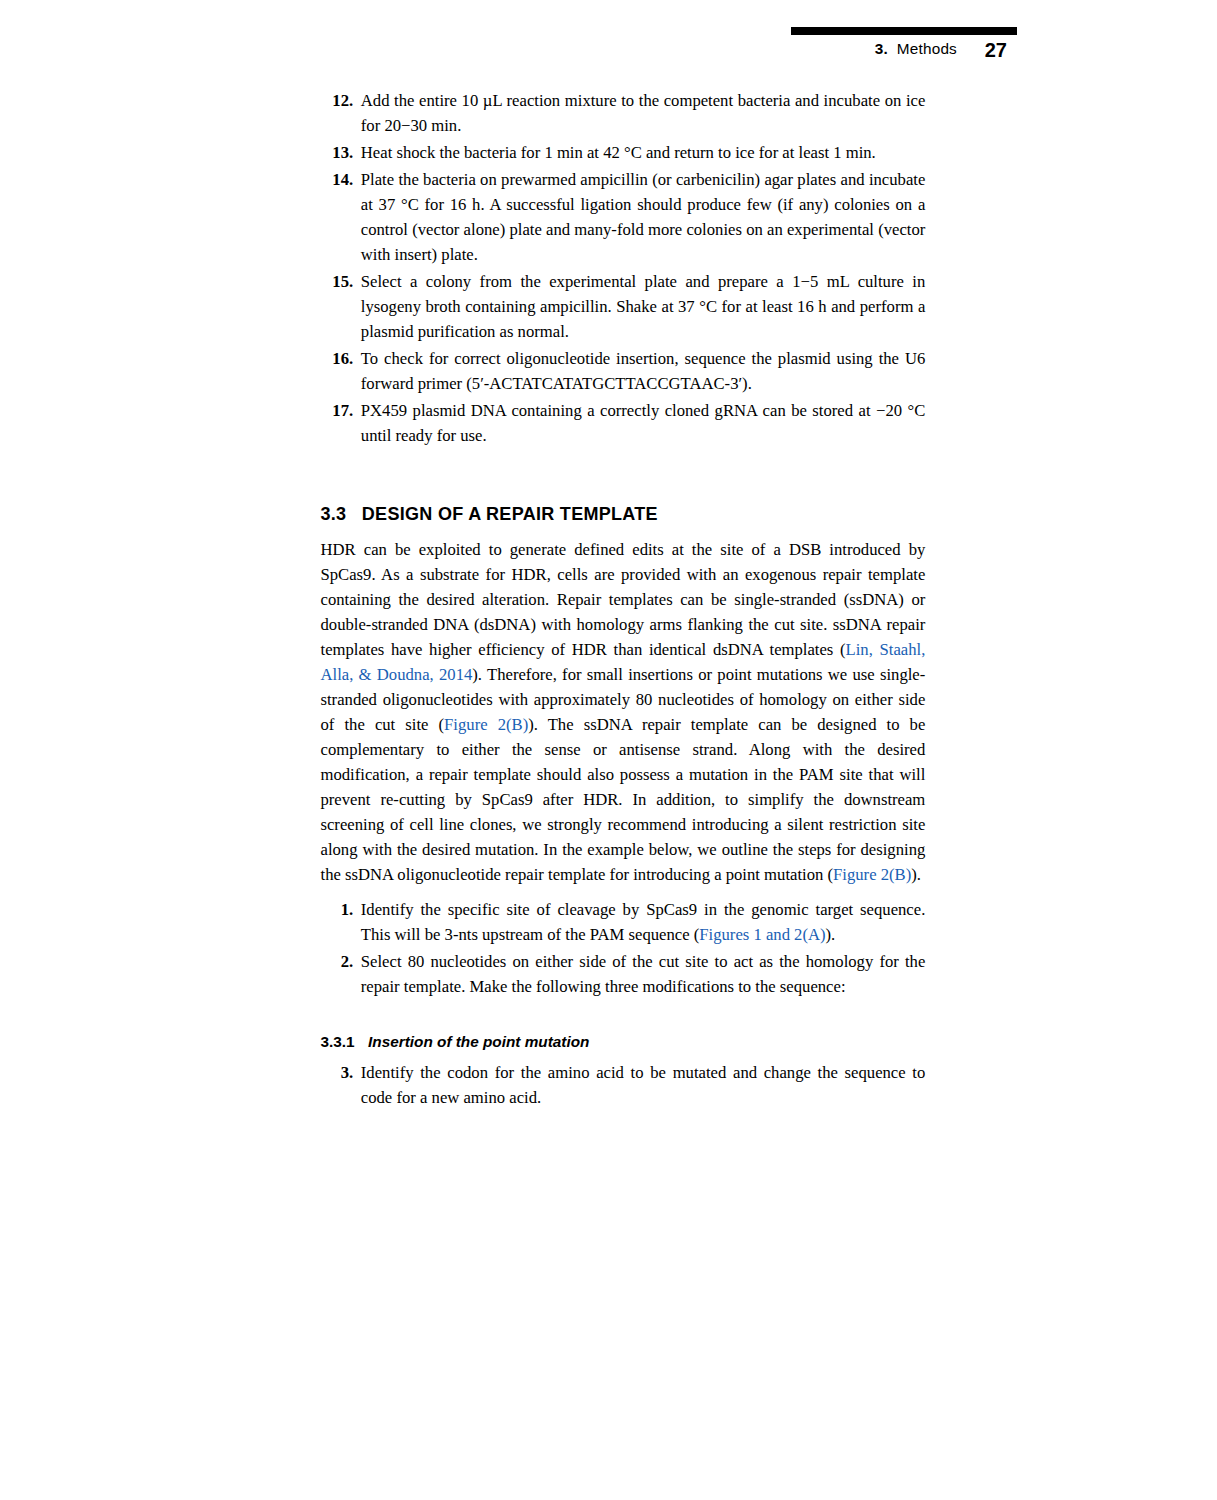3. Methods
27
12. Add the entire 10 µL reaction mixture to the competent bacteria and incubate on ice for 20−30 min.
13. Heat shock the bacteria for 1 min at 42 °C and return to ice for at least 1 min.
14. Plate the bacteria on prewarmed ampicillin (or carbenicilin) agar plates and incubate at 37 °C for 16 h. A successful ligation should produce few (if any) colonies on a control (vector alone) plate and many-fold more colonies on an experimental (vector with insert) plate.
15. Select a colony from the experimental plate and prepare a 1−5 mL culture in lysogeny broth containing ampicillin. Shake at 37 °C for at least 16 h and perform a plasmid purification as normal.
16. To check for correct oligonucleotide insertion, sequence the plasmid using the U6 forward primer (5′-ACTATCATATGCTTACCGTAAC-3′).
17. PX459 plasmid DNA containing a correctly cloned gRNA can be stored at −20 °C until ready for use.
3.3 DESIGN OF A REPAIR TEMPLATE
HDR can be exploited to generate defined edits at the site of a DSB introduced by SpCas9. As a substrate for HDR, cells are provided with an exogenous repair template containing the desired alteration. Repair templates can be single-stranded (ssDNA) or double-stranded DNA (dsDNA) with homology arms flanking the cut site. ssDNA repair templates have higher efficiency of HDR than identical dsDNA templates (Lin, Staahl, Alla, & Doudna, 2014). Therefore, for small insertions or point mutations we use single-stranded oligonucleotides with approximately 80 nucleotides of homology on either side of the cut site (Figure 2(B)). The ssDNA repair template can be designed to be complementary to either the sense or antisense strand. Along with the desired modification, a repair template should also possess a mutation in the PAM site that will prevent re-cutting by SpCas9 after HDR. In addition, to simplify the downstream screening of cell line clones, we strongly recommend introducing a silent restriction site along with the desired mutation. In the example below, we outline the steps for designing the ssDNA oligonucleotide repair template for introducing a point mutation (Figure 2(B)).
1. Identify the specific site of cleavage by SpCas9 in the genomic target sequence. This will be 3-nts upstream of the PAM sequence (Figures 1 and 2(A)).
2. Select 80 nucleotides on either side of the cut site to act as the homology for the repair template. Make the following three modifications to the sequence:
3.3.1 Insertion of the point mutation
3. Identify the codon for the amino acid to be mutated and change the sequence to code for a new amino acid.